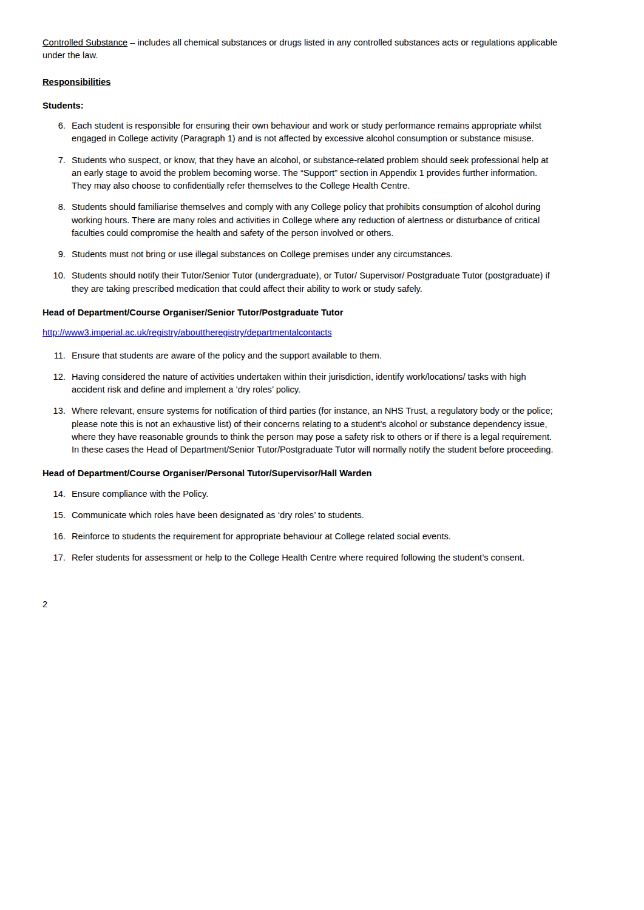Controlled Substance – includes all chemical substances or drugs listed in any controlled substances acts or regulations applicable under the law.
Responsibilities
Students:
Each student is responsible for ensuring their own behaviour and work or study performance remains appropriate whilst engaged in College activity (Paragraph 1) and is not affected by excessive alcohol consumption or substance misuse.
Students who suspect, or know, that they have an alcohol, or substance-related problem should seek professional help at an early stage to avoid the problem becoming worse. The “Support” section in Appendix 1 provides further information. They may also choose to confidentially refer themselves to the College Health Centre.
Students should familiarise themselves and comply with any College policy that prohibits consumption of alcohol during working hours. There are many roles and activities in College where any reduction of alertness or disturbance of critical faculties could compromise the health and safety of the person involved or others.
Students must not bring or use illegal substances on College premises under any circumstances.
Students should notify their Tutor/Senior Tutor (undergraduate), or Tutor/ Supervisor/ Postgraduate Tutor (postgraduate) if they are taking prescribed medication that could affect their ability to work or study safely.
Head of Department/Course Organiser/Senior Tutor/Postgraduate Tutor
http://www3.imperial.ac.uk/registry/abouttheregistry/departmentalcontacts
Ensure that students are aware of the policy and the support available to them.
Having considered the nature of activities undertaken within their jurisdiction, identify work/locations/ tasks with high accident risk and define and implement a ‘dry roles’ policy.
Where relevant, ensure systems for notification of third parties (for instance, an NHS Trust, a regulatory body or the police; please note this is not an exhaustive list) of their concerns relating to a student’s alcohol or substance dependency issue, where they have reasonable grounds to think the person may pose a safety risk to others or if there is a legal requirement. In these cases the Head of Department/Senior Tutor/Postgraduate Tutor will normally notify the student before proceeding.
Head of Department/Course Organiser/Personal Tutor/Supervisor/Hall Warden
Ensure compliance with the Policy.
Communicate which roles have been designated as ‘dry roles’ to students.
Reinforce to students the requirement for appropriate behaviour at College related social events.
Refer students for assessment or help to the College Health Centre where required following the student’s consent.
2